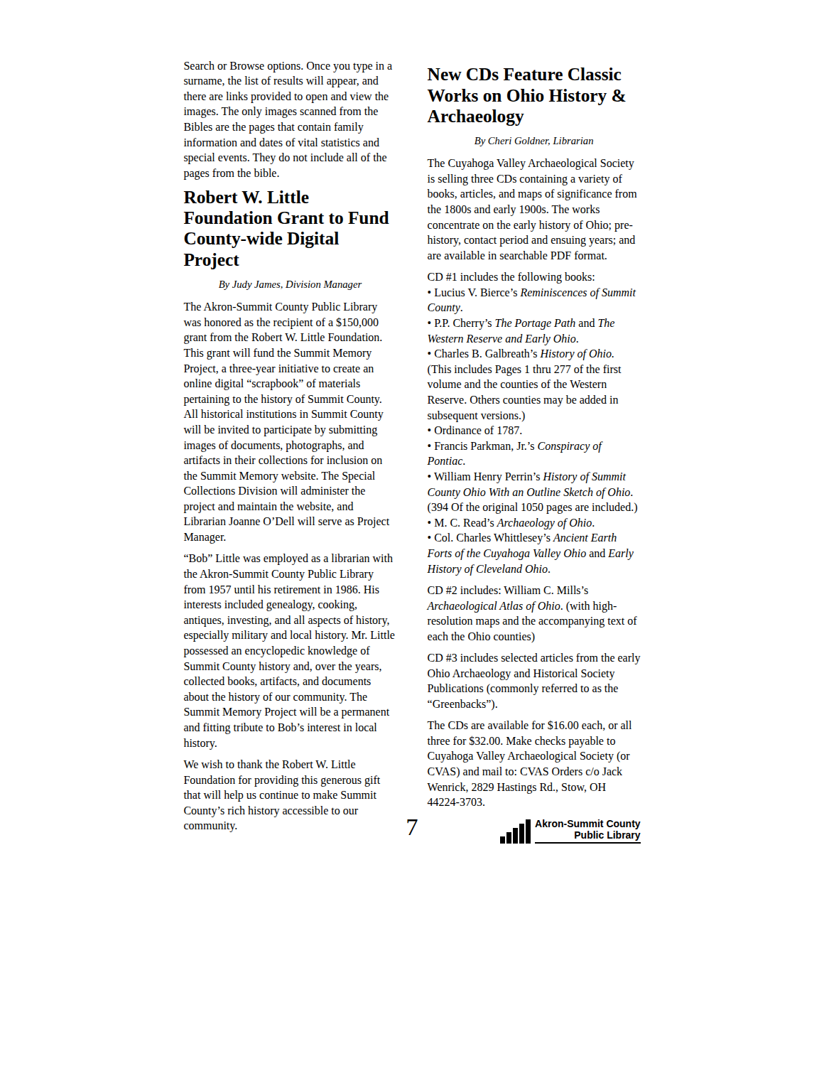Search or Browse options. Once you type in a surname, the list of results will appear, and there are links provided to open and view the images. The only images scanned from the Bibles are the pages that contain family information and dates of vital statistics and special events. They do not include all of the pages from the bible.
Robert W. Little Foundation Grant to Fund County-wide Digital Project
By Judy James, Division Manager
The Akron-Summit County Public Library was honored as the recipient of a $150,000 grant from the Robert W. Little Foundation. This grant will fund the Summit Memory Project, a three-year initiative to create an online digital “scrapbook” of materials pertaining to the history of Summit County. All historical institutions in Summit County will be invited to participate by submitting images of documents, photographs, and artifacts in their collections for inclusion on the Summit Memory website. The Special Collections Division will administer the project and maintain the website, and Librarian Joanne O’Dell will serve as Project Manager.
“Bob” Little was employed as a librarian with the Akron-Summit County Public Library from 1957 until his retirement in 1986. His interests included genealogy, cooking, antiques, investing, and all aspects of history, especially military and local history. Mr. Little possessed an encyclopedic knowledge of Summit County history and, over the years, collected books, artifacts, and documents about the history of our community. The Summit Memory Project will be a permanent and fitting tribute to Bob’s interest in local history.
We wish to thank the Robert W. Little Foundation for providing this generous gift that will help us continue to make Summit County’s rich history accessible to our community.
New CDs Feature Classic Works on Ohio History & Archaeology
By Cheri Goldner, Librarian
The Cuyahoga Valley Archaeological Society is selling three CDs containing a variety of books, articles, and maps of significance from the 1800s and early 1900s. The works concentrate on the early history of Ohio; pre-history, contact period and ensuing years; and are available in searchable PDF format.
CD #1 includes the following books:
• Lucius V. Bierce’s Reminiscences of Summit County.
• P.P. Cherry’s The Portage Path and The Western Reserve and Early Ohio.
• Charles B. Galbreath’s History of Ohio. (This includes Pages 1 thru 277 of the first volume and the counties of the Western Reserve. Others counties may be added in subsequent versions.)
• Ordinance of 1787.
• Francis Parkman, Jr.’s Conspiracy of Pontiac.
• William Henry Perrin’s History of Summit County Ohio With an Outline Sketch of Ohio. (394 Of the original 1050 pages are included.)
• M. C. Read’s Archaeology of Ohio.
• Col. Charles Whittlesey’s Ancient Earth Forts of the Cuyahoga Valley Ohio and Early History of Cleveland Ohio.
CD #2 includes: William C. Mills’s Archaeological Atlas of Ohio. (with high-resolution maps and the accompanying text of each the Ohio counties)
CD #3 includes selected articles from the early Ohio Archaeology and Historical Society Publications (commonly referred to as the “Greenbacks”).
The CDs are available for $16.00 each, or all three for $32.00. Make checks payable to Cuyahoga Valley Archaeological Society (or CVAS) and mail to: CVAS Orders c/o Jack Wenrick, 2829 Hastings Rd., Stow, OH 44224-3703.
7
Akron-Summit County
Public Library